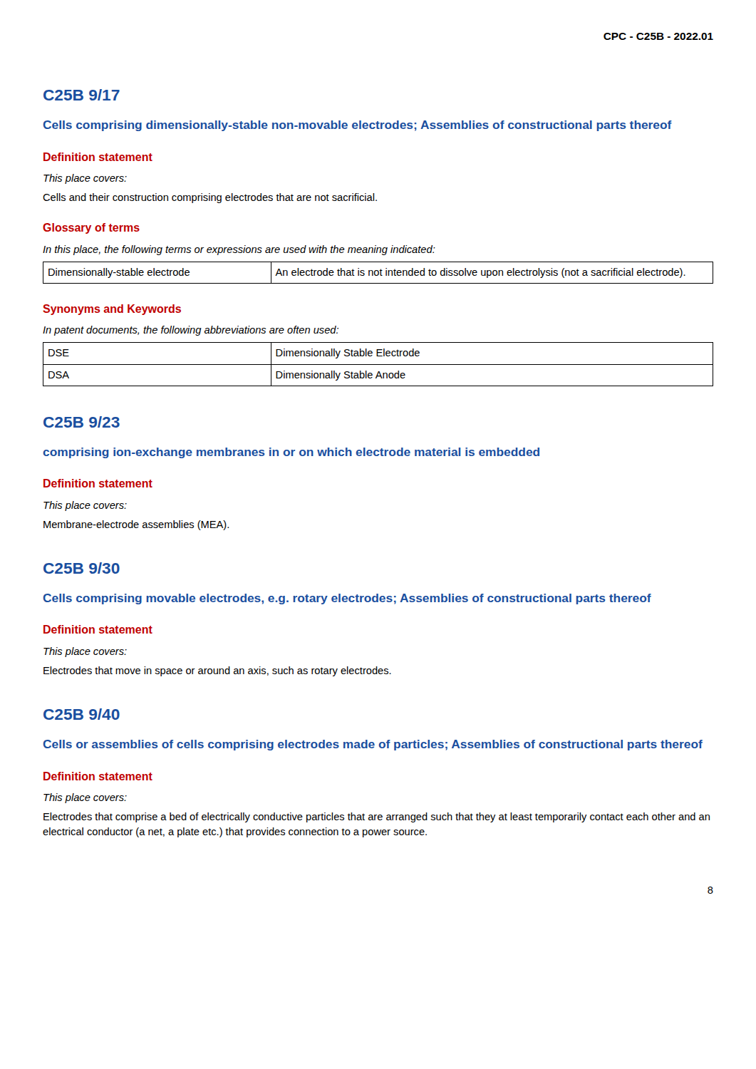CPC - C25B - 2022.01
C25B 9/17
Cells comprising dimensionally-stable non-movable electrodes; Assemblies of constructional parts thereof
Definition statement
This place covers:
Cells and their construction comprising electrodes that are not sacrificial.
Glossary of terms
In this place, the following terms or expressions are used with the meaning indicated:
| Dimensionally-stable electrode | An electrode that is not intended to dissolve upon electrolysis (not a sacrificial electrode). |
Synonyms and Keywords
In patent documents, the following abbreviations are often used:
| DSE | Dimensionally Stable Electrode |
| DSA | Dimensionally Stable Anode |
C25B 9/23
comprising ion-exchange membranes in or on which electrode material is embedded
Definition statement
This place covers:
Membrane-electrode assemblies (MEA).
C25B 9/30
Cells comprising movable electrodes, e.g. rotary electrodes; Assemblies of constructional parts thereof
Definition statement
This place covers:
Electrodes that move in space or around an axis, such as rotary electrodes.
C25B 9/40
Cells or assemblies of cells comprising electrodes made of particles; Assemblies of constructional parts thereof
Definition statement
This place covers:
Electrodes that comprise a bed of electrically conductive particles that are arranged such that they at least temporarily contact each other and an electrical conductor (a net, a plate etc.) that provides connection to a power source.
8